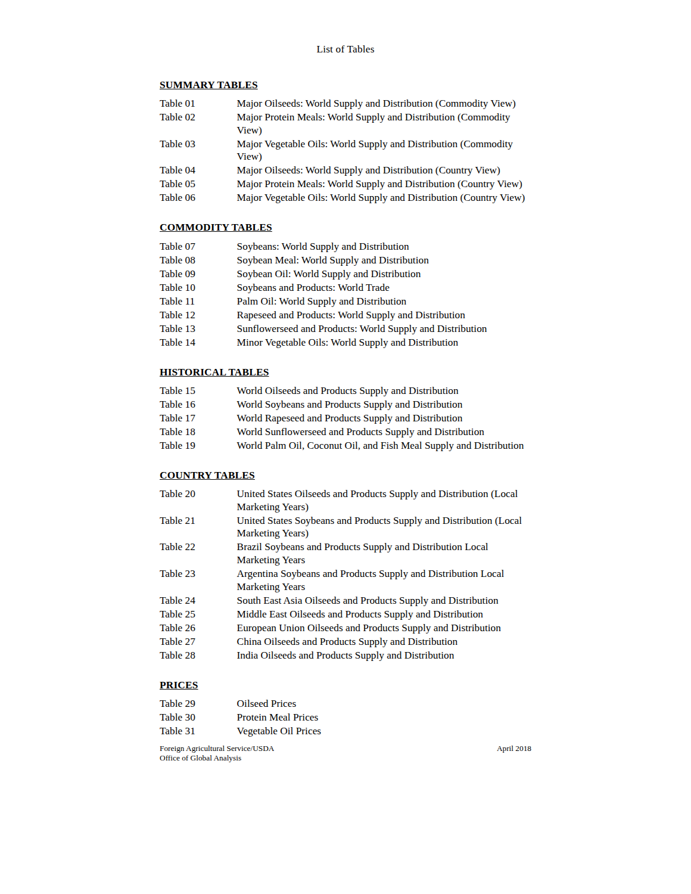List of Tables
SUMMARY TABLES
| Table 01 | Major Oilseeds: World Supply and Distribution (Commodity View) |
| Table 02 | Major Protein Meals: World Supply and Distribution (Commodity View) |
| Table 03 | Major Vegetable Oils: World Supply and Distribution (Commodity View) |
| Table 04 | Major Oilseeds: World Supply and Distribution (Country View) |
| Table 05 | Major Protein Meals: World Supply and Distribution (Country View) |
| Table 06 | Major Vegetable Oils: World Supply and Distribution (Country View) |
COMMODITY TABLES
| Table 07 | Soybeans: World Supply and Distribution |
| Table 08 | Soybean Meal: World Supply and Distribution |
| Table 09 | Soybean Oil: World Supply and Distribution |
| Table 10 | Soybeans and Products: World Trade |
| Table 11 | Palm Oil: World Supply and Distribution |
| Table 12 | Rapeseed and Products: World Supply and Distribution |
| Table 13 | Sunflowerseed and Products: World Supply and Distribution |
| Table 14 | Minor Vegetable Oils: World Supply and Distribution |
HISTORICAL TABLES
| Table 15 | World Oilseeds and Products Supply and Distribution |
| Table 16 | World Soybeans and Products Supply and Distribution |
| Table 17 | World Rapeseed and Products Supply and Distribution |
| Table 18 | World Sunflowerseed and Products Supply and Distribution |
| Table 19 | World Palm Oil, Coconut Oil, and Fish Meal Supply and Distribution |
COUNTRY TABLES
| Table 20 | United States Oilseeds and Products Supply and Distribution (Local Marketing Years) |
| Table 21 | United States Soybeans and Products Supply and Distribution (Local Marketing Years) |
| Table 22 | Brazil Soybeans and Products Supply and Distribution Local Marketing Years |
| Table 23 | Argentina Soybeans and Products Supply and Distribution Local Marketing Years |
| Table 24 | South East Asia Oilseeds and Products Supply and Distribution |
| Table 25 | Middle East Oilseeds and Products Supply and Distribution |
| Table 26 | European Union Oilseeds and Products Supply and Distribution |
| Table 27 | China Oilseeds and Products Supply and Distribution |
| Table 28 | India Oilseeds and Products Supply and Distribution |
PRICES
| Table 29 | Oilseed Prices |
| Table 30 | Protein Meal Prices |
| Table 31 | Vegetable Oil Prices |
Foreign Agricultural Service/USDA
Office of Global Analysis
April 2018